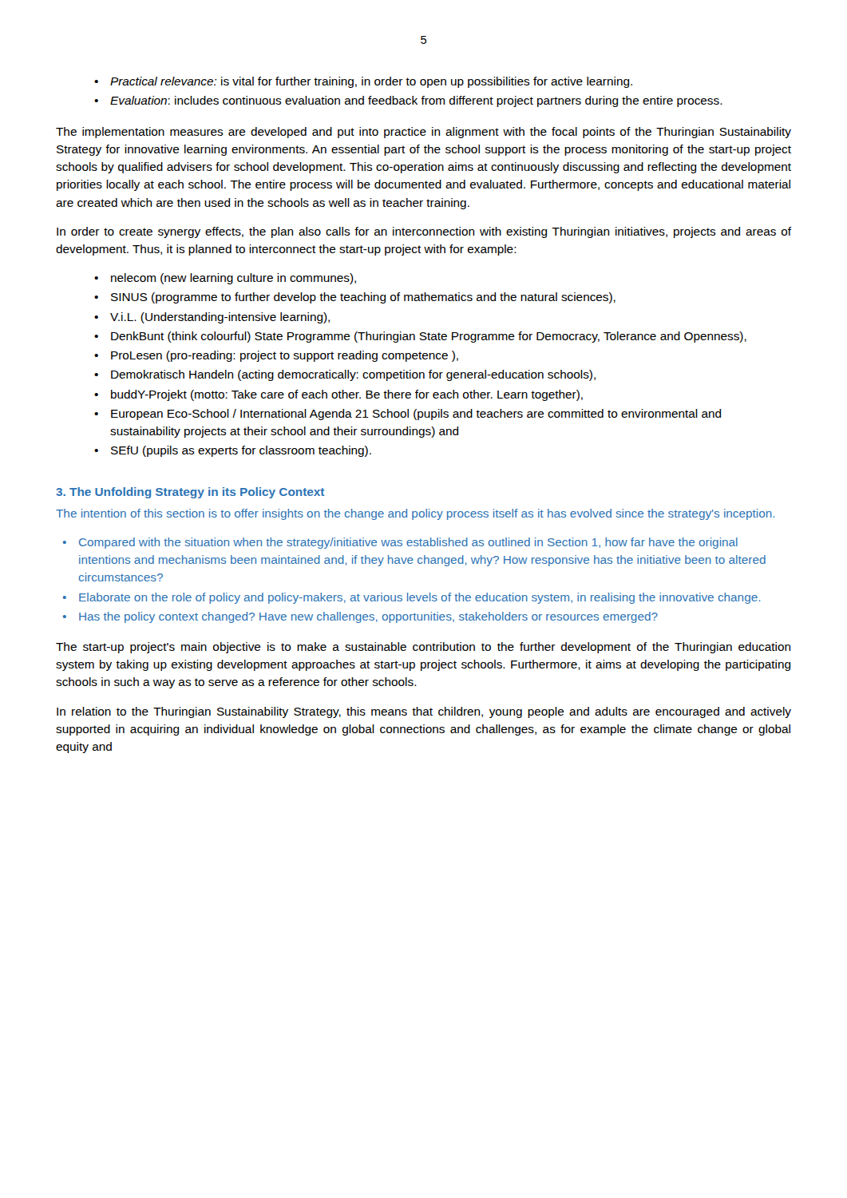5
Practical relevance: is vital for further training, in order to open up possibilities for active learning.
Evaluation: includes continuous evaluation and feedback from different project partners during the entire process.
The implementation measures are developed and put into practice in alignment with the focal points of the Thuringian Sustainability Strategy for innovative learning environments. An essential part of the school support is the process monitoring of the start-up project schools by qualified advisers for school development. This co-operation aims at continuously discussing and reflecting the development priorities locally at each school. The entire process will be documented and evaluated. Furthermore, concepts and educational material are created which are then used in the schools as well as in teacher training.
In order to create synergy effects, the plan also calls for an interconnection with existing Thuringian initiatives, projects and areas of development. Thus, it is planned to interconnect the start-up project with for example:
nelecom (new learning culture in communes),
SINUS (programme to further develop the teaching of mathematics and the natural sciences),
V.i.L. (Understanding-intensive learning),
DenkBunt (think colourful) State Programme (Thuringian State Programme for Democracy, Tolerance and Openness),
ProLesen (pro-reading: project to support reading competence ),
Demokratisch Handeln (acting democratically: competition for general-education schools),
buddY-Projekt (motto: Take care of each other. Be there for each other. Learn together),
European Eco-School / International Agenda 21 School (pupils and teachers are committed to environmental and sustainability projects at their school and their surroundings) and
SEfU (pupils as experts for classroom teaching).
3. The Unfolding Strategy in its Policy Context
The intention of this section is to offer insights on the change and policy process itself as it has evolved since the strategy's inception.
Compared with the situation when the strategy/initiative was established as outlined in Section 1, how far have the original intentions and mechanisms been maintained and, if they have changed, why? How responsive has the initiative been to altered circumstances?
Elaborate on the role of policy and policy-makers, at various levels of the education system, in realising the innovative change.
Has the policy context changed? Have new challenges, opportunities, stakeholders or resources emerged?
The start-up project's main objective is to make a sustainable contribution to the further development of the Thuringian education system by taking up existing development approaches at start-up project schools. Furthermore, it aims at developing the participating schools in such a way as to serve as a reference for other schools.
In relation to the Thuringian Sustainability Strategy, this means that children, young people and adults are encouraged and actively supported in acquiring an individual knowledge on global connections and challenges, as for example the climate change or global equity and